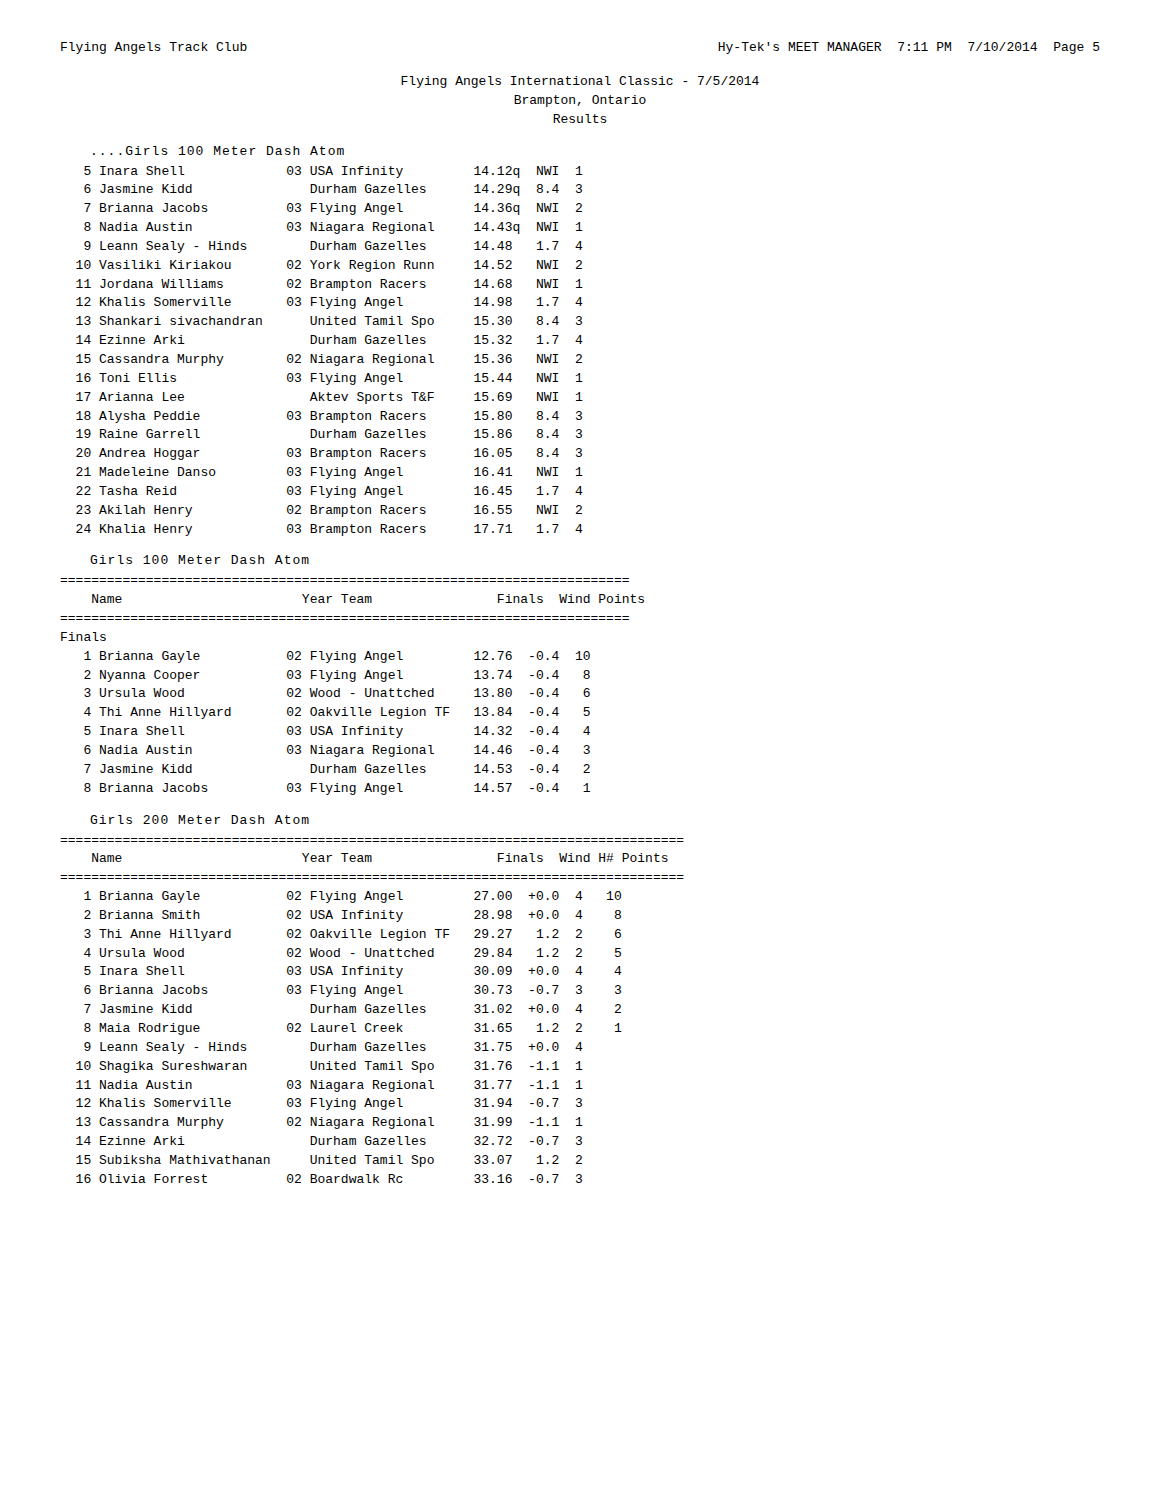Flying Angels Track Club Hy-Tek's MEET MANAGER 7:11 PM 7/10/2014 Page 5
Flying Angels International Classic - 7/5/2014
Brampton, Ontario
Results
....Girls 100 Meter Dash Atom
   5 Inara Shell             03 USA Infinity         14.12q  NWI  1
   6 Jasmine Kidd               Durham Gazelles      14.29q  8.4  3
   7 Brianna Jacobs          03 Flying Angel         14.36q  NWI  2
   8 Nadia Austin            03 Niagara Regional     14.43q  NWI  1
   9 Leann Sealy - Hinds        Durham Gazelles      14.48   1.7  4
  10 Vasiliki Kiriakou       02 York Region Runn     14.52   NWI  2
  11 Jordana Williams        02 Brampton Racers      14.68   NWI  1
  12 Khalis Somerville       03 Flying Angel         14.98   1.7  4
  13 Shankari sivachandran      United Tamil Spo     15.30   8.4  3
  14 Ezinne Arki                Durham Gazelles      15.32   1.7  4
  15 Cassandra Murphy        02 Niagara Regional     15.36   NWI  2
  16 Toni Ellis              03 Flying Angel         15.44   NWI  1
  17 Arianna Lee                Aktev Sports T&F     15.69   NWI  1
  18 Alysha Peddie           03 Brampton Racers      15.80   8.4  3
  19 Raine Garrell              Durham Gazelles      15.86   8.4  3
  20 Andrea Hoggar           03 Brampton Racers      16.05   8.4  3
  21 Madeleine Danso         03 Flying Angel         16.41   NWI  1
  22 Tasha Reid              03 Flying Angel         16.45   1.7  4
  23 Akilah Henry            02 Brampton Racers      16.55   NWI  2
  24 Khalia Henry            03 Brampton Racers      17.71   1.7  4
Girls 100 Meter Dash Atom
=========================================================================
    Name                       Year Team                Finals  Wind Points
=========================================================================
Finals
   1 Brianna Gayle           02 Flying Angel         12.76  -0.4  10
   2 Nyanna Cooper           03 Flying Angel         13.74  -0.4   8
   3 Ursula Wood             02 Wood - Unattched     13.80  -0.4   6
   4 Thi Anne Hillyard       02 Oakville Legion TF   13.84  -0.4   5
   5 Inara Shell             03 USA Infinity         14.32  -0.4   4
   6 Nadia Austin            03 Niagara Regional     14.46  -0.4   3
   7 Jasmine Kidd               Durham Gazelles      14.53  -0.4   2
   8 Brianna Jacobs          03 Flying Angel         14.57  -0.4   1
Girls 200 Meter Dash Atom
================================================================================
    Name                       Year Team                Finals  Wind H# Points
================================================================================
   1 Brianna Gayle           02 Flying Angel         27.00  +0.0  4   10
   2 Brianna Smith           02 USA Infinity         28.98  +0.0  4    8
   3 Thi Anne Hillyard       02 Oakville Legion TF   29.27   1.2  2    6
   4 Ursula Wood             02 Wood - Unattched     29.84   1.2  2    5
   5 Inara Shell             03 USA Infinity         30.09  +0.0  4    4
   6 Brianna Jacobs          03 Flying Angel         30.73  -0.7  3    3
   7 Jasmine Kidd               Durham Gazelles      31.02  +0.0  4    2
   8 Maia Rodrigue           02 Laurel Creek         31.65   1.2  2    1
   9 Leann Sealy - Hinds        Durham Gazelles      31.75  +0.0  4
  10 Shagika Sureshwaran        United Tamil Spo     31.76  -1.1  1
  11 Nadia Austin            03 Niagara Regional     31.77  -1.1  1
  12 Khalis Somerville       03 Flying Angel         31.94  -0.7  3
  13 Cassandra Murphy        02 Niagara Regional     31.99  -1.1  1
  14 Ezinne Arki                Durham Gazelles      32.72  -0.7  3
  15 Subiksha Mathivathanan     United Tamil Spo     33.07   1.2  2
  16 Olivia Forrest          02 Boardwalk Rc         33.16  -0.7  3